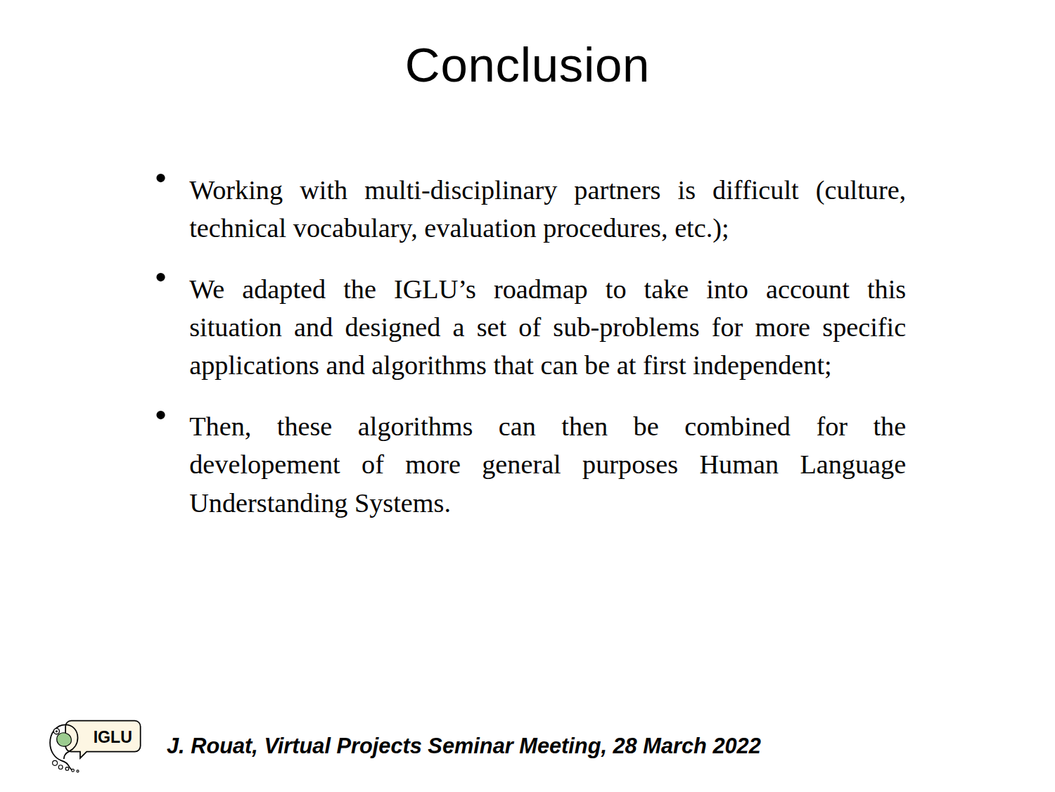Conclusion
Working with multi-disciplinary partners is difficult (culture, technical vocabulary, evaluation procedures, etc.);
We adapted the IGLU’s roadmap to take into account this situation and designed a set of sub-problems for more specific applications and algorithms that can be at first independent;
Then, these algorithms can then be combined for the developement of more general purposes Human Language Understanding Systems.
IGLU
J. Rouat, Virtual Projects Seminar Meeting, 28 March 2022